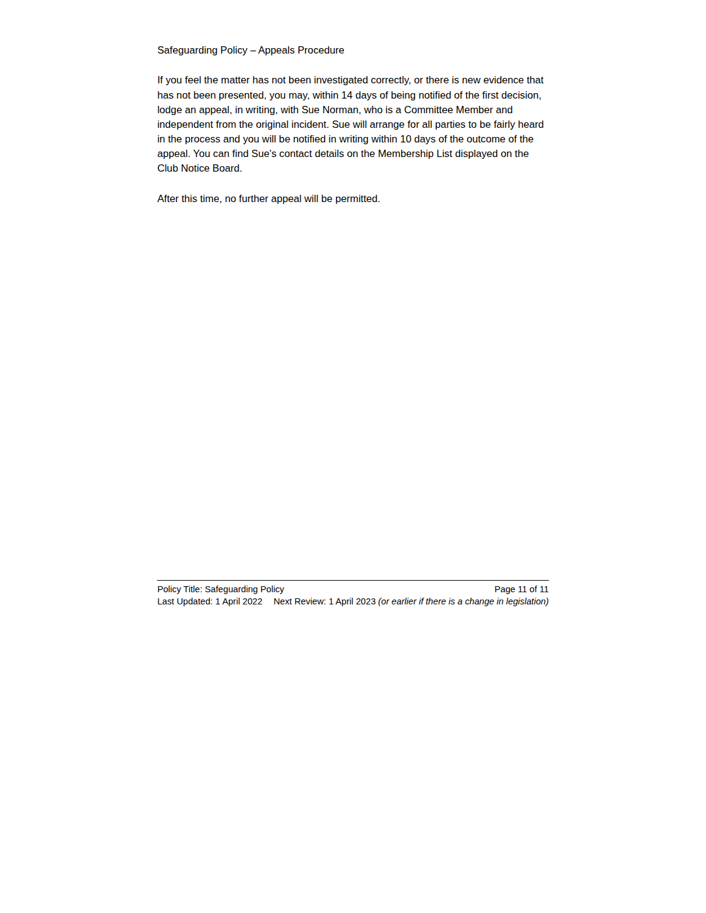Safeguarding Policy – Appeals Procedure
If you feel the matter has not been investigated correctly, or there is new evidence that has not been presented, you may, within 14 days of being notified of the first decision, lodge an appeal, in writing, with Sue Norman, who is a Committee Member and independent from the original incident. Sue will arrange for all parties to be fairly heard in the process and you will be notified in writing within 10 days of the outcome of the appeal. You can find Sue's contact details on the Membership List displayed on the Club Notice Board.
After this time, no further appeal will be permitted.
Policy Title: Safeguarding Policy Page 11 of 11
Last Updated: 1 April 2022 Next Review: 1 April 2023 (or earlier if there is a change in legislation)